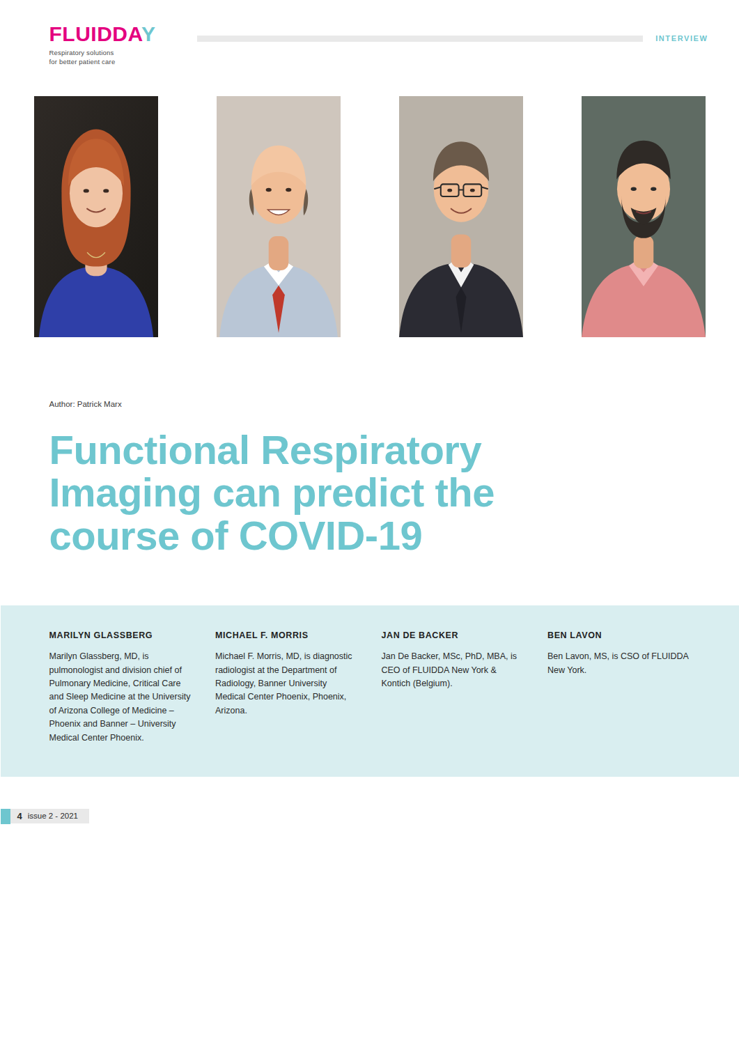FLUIDDAY
Respiratory solutions
for better patient care
INTERVIEW
Author: Patrick Marx
Functional Respiratory Imaging can predict the course of COVID-19
Marilyn Glassberg
Marilyn Glassberg, MD, is pulmonologist and division chief of Pulmonary Medicine, Critical Care and Sleep Medicine at the University of Arizona College of Medicine – Phoenix and Banner – University Medical Center Phoenix.
Michael F. Morris
Michael F. Morris, MD, is diagnostic radiologist at the Department of Radiology, Banner University Medical Center Phoenix, Phoenix, Arizona.
Jan De Backer
Jan De Backer, MSc, PhD, MBA, is CEO of FLUIDDA New York & Kontich (Belgium).
Ben Lavon
Ben Lavon, MS, is CSO of FLUIDDA New York.
4 issue 2 - 2021